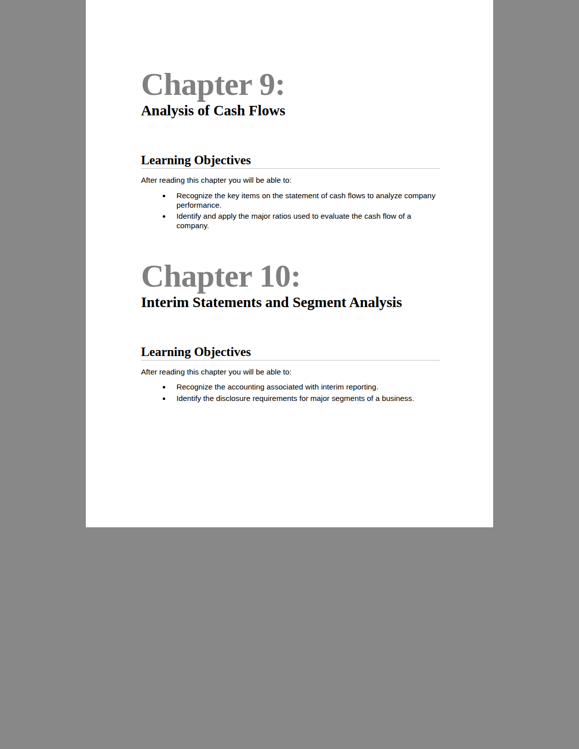Chapter 9:
Analysis of Cash Flows
Learning Objectives
After reading this chapter you will be able to:
Recognize the key items on the statement of cash flows to analyze company performance.
Identify and apply the major ratios used to evaluate the cash flow of a company.
Chapter 10:
Interim Statements and Segment Analysis
Learning Objectives
After reading this chapter you will be able to:
Recognize the accounting associated with interim reporting.
Identify the disclosure requirements for major segments of a business.